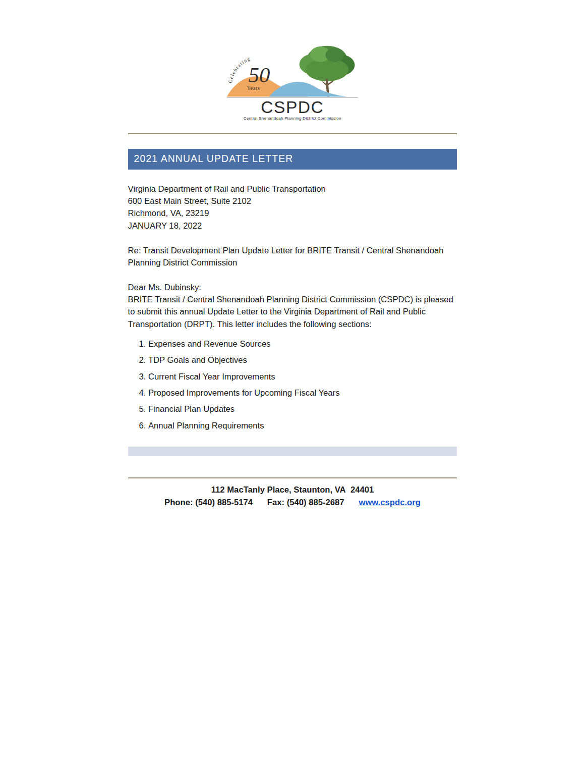Celebrating 50 Years CSPDC Central Shenandoah Planning District Commission
2021 ANNUAL UPDATE LETTER
Virginia Department of Rail and Public Transportation
600 East Main Street, Suite 2102
Richmond, VA, 23219
JANUARY 18, 2022
Re: Transit Development Plan Update Letter for BRITE Transit / Central Shenandoah Planning District Commission
Dear Ms. Dubinsky:
BRITE Transit / Central Shenandoah Planning District Commission (CSPDC) is pleased to submit this annual Update Letter to the Virginia Department of Rail and Public Transportation (DRPT). This letter includes the following sections:
Expenses and Revenue Sources
TDP Goals and Objectives
Current Fiscal Year Improvements
Proposed Improvements for Upcoming Fiscal Years
Financial Plan Updates
Annual Planning Requirements
112 MacTanly Place, Staunton, VA 24401
Phone: (540) 885-5174 Fax: (540) 885-2687 www.cspdc.org